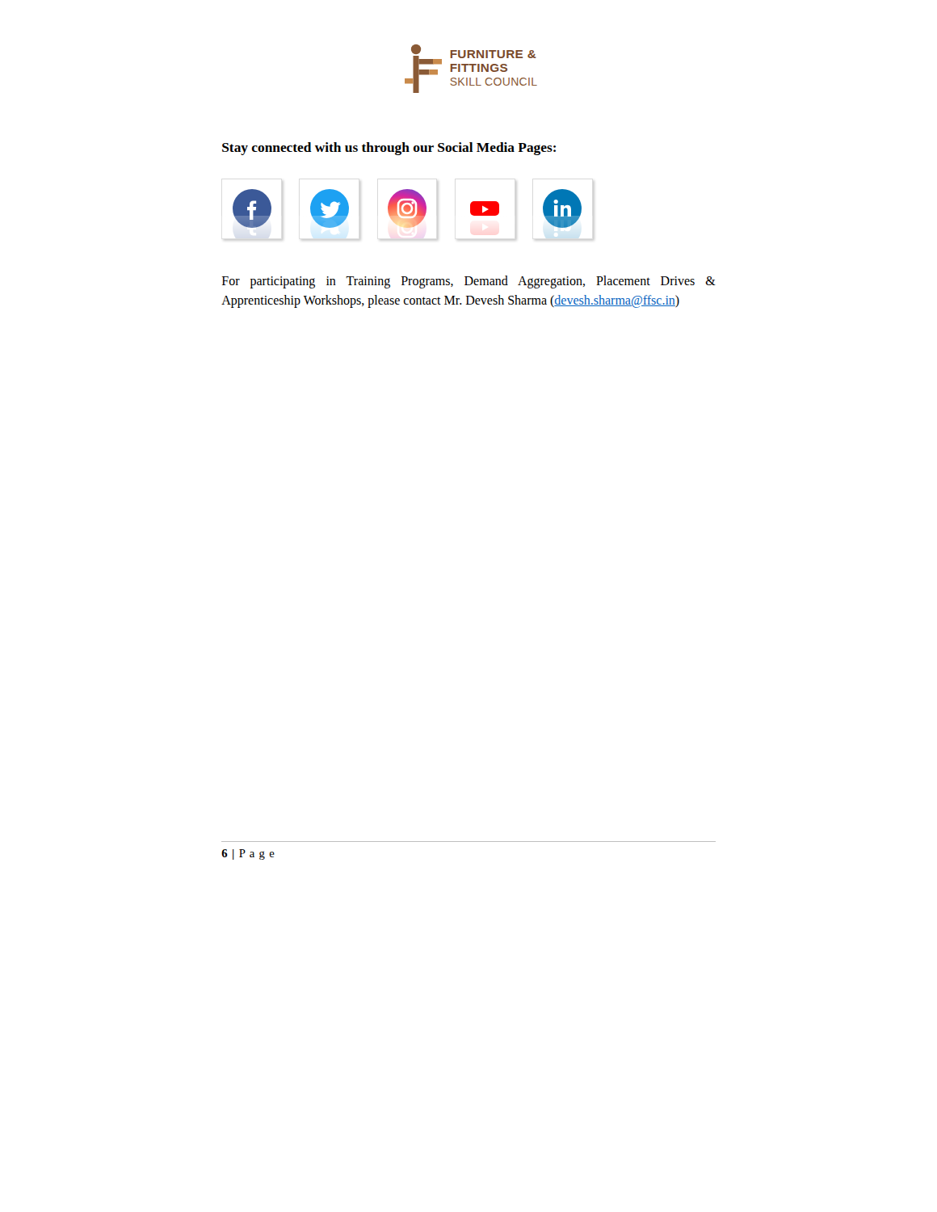| | Furniture & Fittings Skill Council |
Stay connected with us through our Social Media Pages:
For participating in Training Programs, Demand Aggregation, Placement Drives & Apprenticeship Workshops, please contact Mr. Devesh Sharma (devesh.sharma@ffsc.in)
6 | P a g e